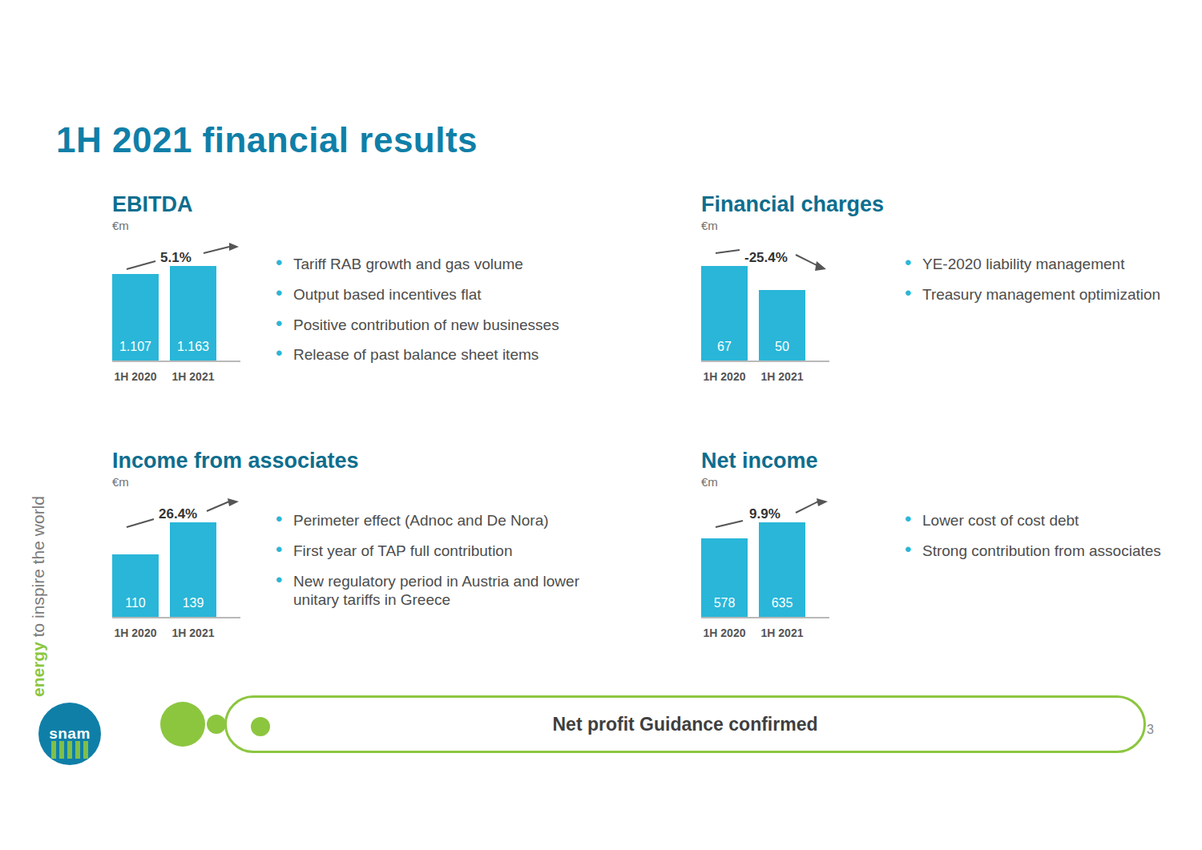1H 2021 financial results
energy to inspire the world
snam
EBITDA
€m
5.1%
1.107
1.163
1H 20201H 2021
Tariff RAB growth and gas volume
Output based incentives flat
Positive contribution of new businesses
Release of past balance sheet items
Financial charges
€m
-25.4%
67
50
1H 20201H 2021
YE-2020 liability management
Treasury management optimization
Income from associates
€m
26.4%
110
139
1H 20201H 2021
Perimeter effect (Adnoc and De Nora)
First year of TAP full contribution
New regulatory period in Austria and lower unitary tariffs in Greece
Net income
€m
9.9%
578
635
1H 20201H 2021
Lower cost of cost debt
Strong contribution from associates
Net profit Guidance confirmed
3